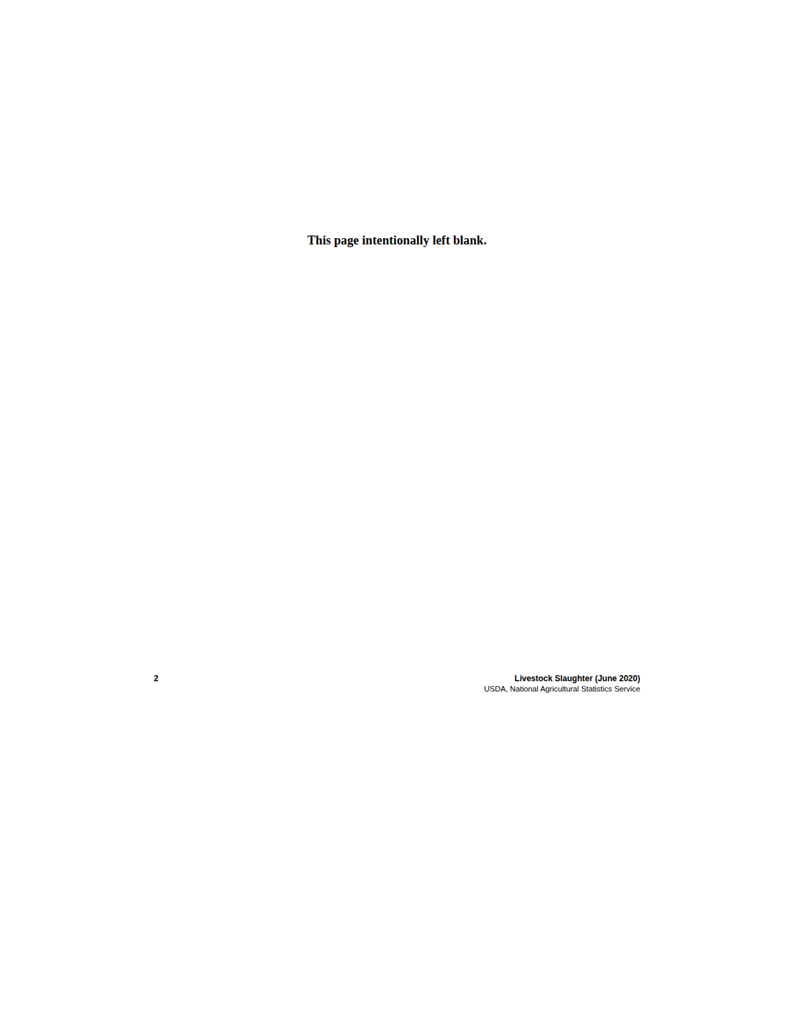This page intentionally left blank.
2
Livestock Slaughter (June 2020)
USDA, National Agricultural Statistics Service